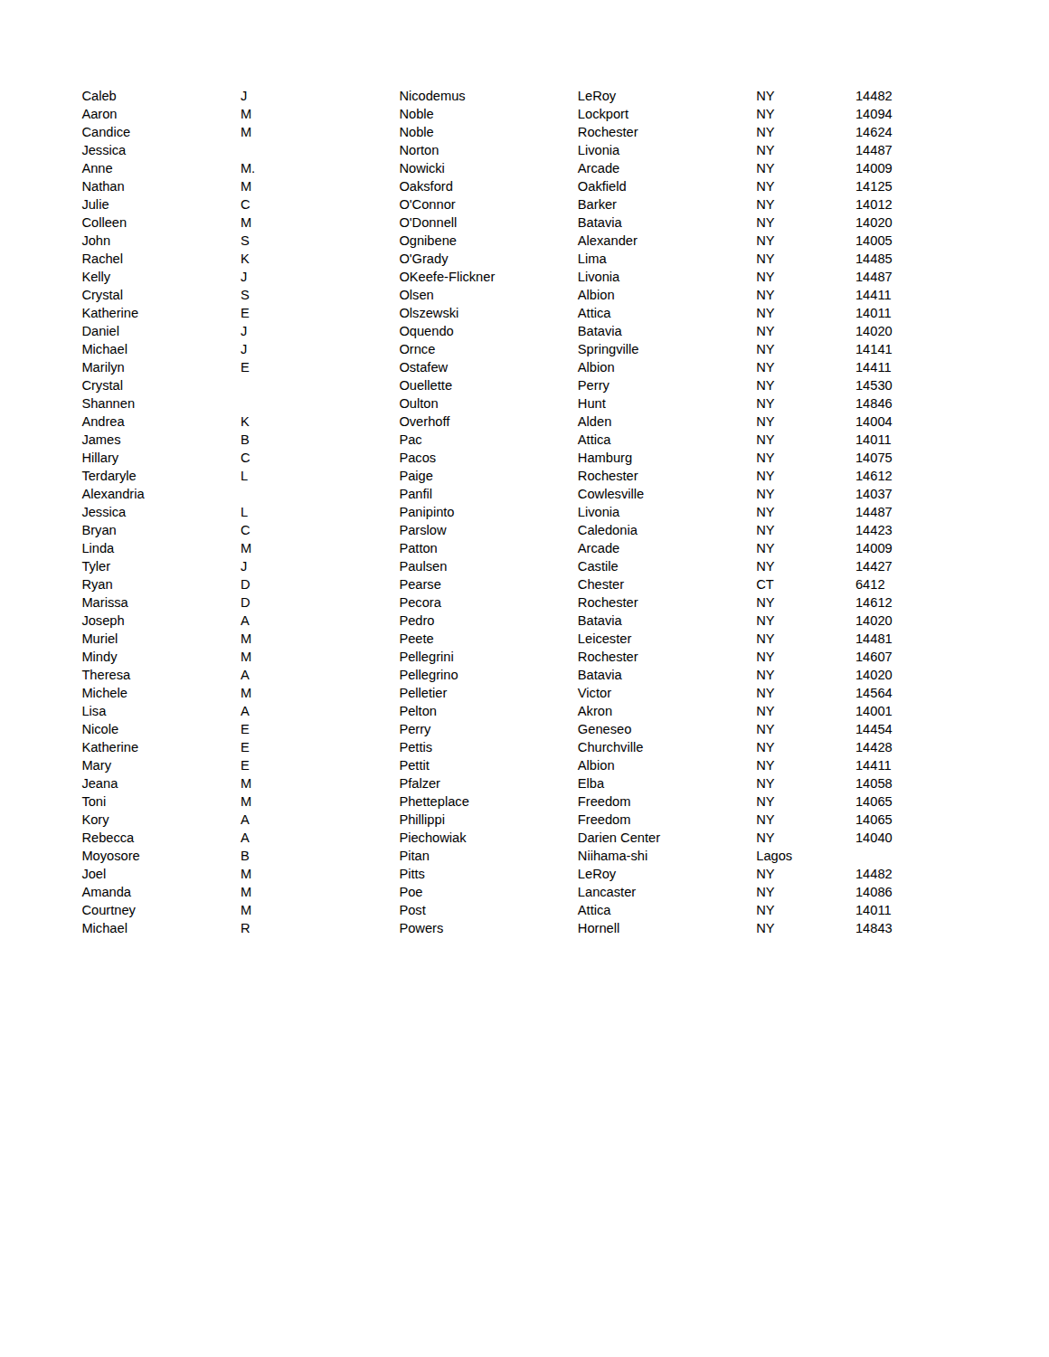| Caleb | J | Nicodemus | LeRoy | NY | 14482 |
| Aaron | M | Noble | Lockport | NY | 14094 |
| Candice | M | Noble | Rochester | NY | 14624 |
| Jessica | | Norton | Livonia | NY | 14487 |
| Anne | M. | Nowicki | Arcade | NY | 14009 |
| Nathan | M | Oaksford | Oakfield | NY | 14125 |
| Julie | C | O'Connor | Barker | NY | 14012 |
| Colleen | M | O'Donnell | Batavia | NY | 14020 |
| John | S | Ognibene | Alexander | NY | 14005 |
| Rachel | K | O'Grady | Lima | NY | 14485 |
| Kelly | J | OKeefe-Flickner | Livonia | NY | 14487 |
| Crystal | S | Olsen | Albion | NY | 14411 |
| Katherine | E | Olszewski | Attica | NY | 14011 |
| Daniel | J | Oquendo | Batavia | NY | 14020 |
| Michael | J | Ornce | Springville | NY | 14141 |
| Marilyn | E | Ostafew | Albion | NY | 14411 |
| Crystal | | Ouellette | Perry | NY | 14530 |
| Shannen | | Oulton | Hunt | NY | 14846 |
| Andrea | K | Overhoff | Alden | NY | 14004 |
| James | B | Pac | Attica | NY | 14011 |
| Hillary | C | Pacos | Hamburg | NY | 14075 |
| Terdaryle | L | Paige | Rochester | NY | 14612 |
| Alexandria | | Panfil | Cowlesville | NY | 14037 |
| Jessica | L | Panipinto | Livonia | NY | 14487 |
| Bryan | C | Parslow | Caledonia | NY | 14423 |
| Linda | M | Patton | Arcade | NY | 14009 |
| Tyler | J | Paulsen | Castile | NY | 14427 |
| Ryan | D | Pearse | Chester | CT | 6412 |
| Marissa | D | Pecora | Rochester | NY | 14612 |
| Joseph | A | Pedro | Batavia | NY | 14020 |
| Muriel | M | Peete | Leicester | NY | 14481 |
| Mindy | M | Pellegrini | Rochester | NY | 14607 |
| Theresa | A | Pellegrino | Batavia | NY | 14020 |
| Michele | M | Pelletier | Victor | NY | 14564 |
| Lisa | A | Pelton | Akron | NY | 14001 |
| Nicole | E | Perry | Geneseo | NY | 14454 |
| Katherine | E | Pettis | Churchville | NY | 14428 |
| Mary | E | Pettit | Albion | NY | 14411 |
| Jeana | M | Pfalzer | Elba | NY | 14058 |
| Toni | M | Phetteplace | Freedom | NY | 14065 |
| Kory | A | Phillippi | Freedom | NY | 14065 |
| Rebecca | A | Piechowiak | Darien Center | NY | 14040 |
| Moyosore | B | Pitan | Niihama-shi | Lagos | |
| Joel | M | Pitts | LeRoy | NY | 14482 |
| Amanda | M | Poe | Lancaster | NY | 14086 |
| Courtney | M | Post | Attica | NY | 14011 |
| Michael | R | Powers | Hornell | NY | 14843 |